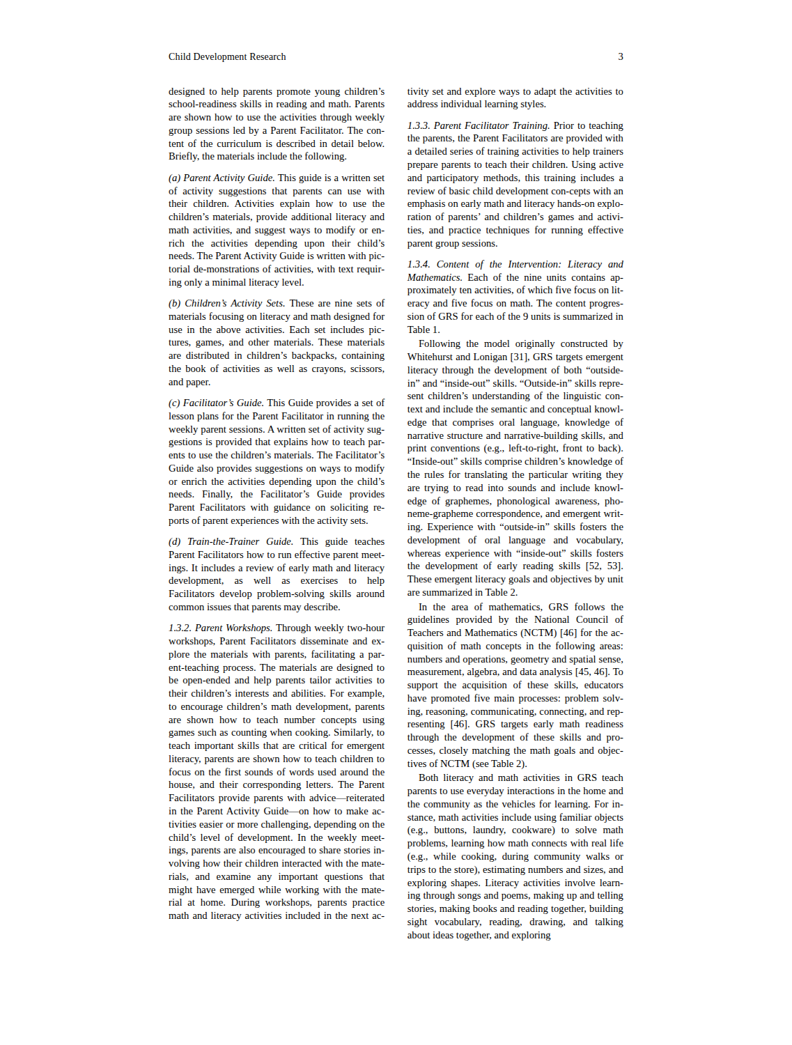Child Development Research 3
designed to help parents promote young children’s school-readiness skills in reading and math. Parents are shown how to use the activities through weekly group sessions led by a Parent Facilitator. The content of the curriculum is described in detail below. Briefly, the materials include the following.
(a) Parent Activity Guide. This guide is a written set of activity suggestions that parents can use with their children. Activities explain how to use the children’s materials, provide additional literacy and math activities, and suggest ways to modify or enrich the activities depending upon their child’s needs. The Parent Activity Guide is written with pictorial de-monstrations of activities, with text requiring only a minimal literacy level.
(b) Children’s Activity Sets. These are nine sets of materials focusing on literacy and math designed for use in the above activities. Each set includes pictures, games, and other materials. These materials are distributed in children’s backpacks, containing the book of activities as well as crayons, scissors, and paper.
(c) Facilitator’s Guide. This Guide provides a set of lesson plans for the Parent Facilitator in running the weekly parent sessions. A written set of activity suggestions is provided that explains how to teach parents to use the children’s materials. The Facilitator’s Guide also provides suggestions on ways to modify or enrich the activities depending upon the child’s needs. Finally, the Facilitator’s Guide provides Parent Facilitators with guidance on soliciting reports of parent experiences with the activity sets.
(d) Train-the-Trainer Guide. This guide teaches Parent Facilitators how to run effective parent meetings. It includes a review of early math and literacy development, as well as exercises to help Facilitators develop problem-solving skills around common issues that parents may describe.
1.3.2. Parent Workshops. Through weekly two-hour workshops, Parent Facilitators disseminate and explore the materials with parents, facilitating a parent-teaching process. The materials are designed to be open-ended and help parents tailor activities to their children’s interests and abilities. For example, to encourage children’s math development, parents are shown how to teach number concepts using games such as counting when cooking. Similarly, to teach important skills that are critical for emergent literacy, parents are shown how to teach children to focus on the first sounds of words used around the house, and their corresponding letters. The Parent Facilitators provide parents with advice—reiterated in the Parent Activity Guide—on how to make activities easier or more challenging, depending on the child’s level of development. In the weekly meetings, parents are also encouraged to share stories involving how their children interacted with the materials, and examine any important questions that might have emerged while working with the material at home. During workshops, parents practice math and literacy activities included in the next activity set and explore ways to adapt the activities to address individual learning styles.
1.3.3. Parent Facilitator Training. Prior to teaching the parents, the Parent Facilitators are provided with a detailed series of training activities to help trainers prepare parents to teach their children. Using active and participatory methods, this training includes a review of basic child development con-cepts with an emphasis on early math and literacy hands-on exploration of parents’ and children’s games and activities, and practice techniques for running effective parent group sessions.
1.3.4. Content of the Intervention: Literacy and Mathematics. Each of the nine units contains approximately ten activities, of which five focus on literacy and five focus on math. The content progression of GRS for each of the 9 units is summarized in Table 1.
Following the model originally constructed by Whitehurst and Lonigan [31], GRS targets emergent literacy through the development of both “outside-in” and “inside-out” skills. “Outside-in” skills represent children’s understanding of the linguistic context and include the semantic and conceptual knowledge that comprises oral language, knowledge of narrative structure and narrative-building skills, and print conventions (e.g., left-to-right, front to back). “Inside-out” skills comprise children’s knowledge of the rules for translating the particular writing they are trying to read into sounds and include knowledge of graphemes, phonological awareness, phoneme-grapheme correspondence, and emergent writing. Experience with “outside-in” skills fosters the development of oral language and vocabulary, whereas experience with “inside-out” skills fosters the development of early reading skills [52, 53]. These emergent literacy goals and objectives by unit are summarized in Table 2.
In the area of mathematics, GRS follows the guidelines provided by the National Council of Teachers and Mathematics (NCTM) [46] for the acquisition of math concepts in the following areas: numbers and operations, geometry and spatial sense, measurement, algebra, and data analysis [45, 46]. To support the acquisition of these skills, educators have promoted five main processes: problem solving, reasoning, communicating, connecting, and representing [46]. GRS targets early math readiness through the development of these skills and processes, closely matching the math goals and objectives of NCTM (see Table 2).
Both literacy and math activities in GRS teach parents to use everyday interactions in the home and the community as the vehicles for learning. For instance, math activities include using familiar objects (e.g., buttons, laundry, cookware) to solve math problems, learning how math connects with real life (e.g., while cooking, during community walks or trips to the store), estimating numbers and sizes, and exploring shapes. Literacy activities involve learning through songs and poems, making up and telling stories, making books and reading together, building sight vocabulary, reading, drawing, and talking about ideas together, and exploring